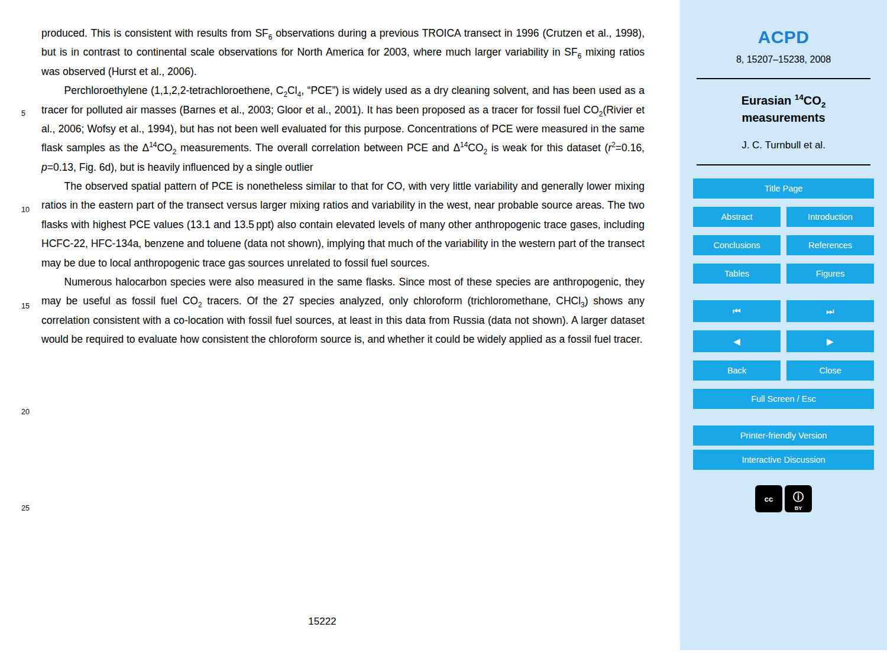produced. This is consistent with results from SF6 observations during a previous TROICA transect in 1996 (Crutzen et al., 1998), but is in contrast to continental scale observations for North America for 2003, where much larger variability in SF6 mixing ratios was observed (Hurst et al., 2006).
Perchloroethylene (1,1,2,2-tetrachloroethene, C2Cl4, “PCE”) is widely used as a dry cleaning solvent, and has been used as a tracer for polluted air masses (Barnes et al., 2003; Gloor et al., 2001). It has been proposed as a tracer for fossil fuel CO2(Rivier et al., 2006; Wofsy et al., 1994), but has not been well evaluated for this purpose. Concentrations of PCE were measured in the same flask samples as the Δ14CO2 measurements. The overall correlation between PCE and Δ14CO2 is weak for this dataset (r2=0.16, p=0.13, Fig. 6d), but is heavily influenced by a single outlier
The observed spatial pattern of PCE is nonetheless similar to that for CO, with very little variability and generally lower mixing ratios in the eastern part of the transect versus larger mixing ratios and variability in the west, near probable source areas. The two flasks with highest PCE values (13.1 and 13.5 ppt) also contain elevated levels of many other anthropogenic trace gases, including HCFC-22, HFC-134a, benzene and toluene (data not shown), implying that much of the variability in the western part of the transect may be due to local anthropogenic trace gas sources unrelated to fossil fuel sources.
Numerous halocarbon species were also measured in the same flasks. Since most of these species are anthropogenic, they may be useful as fossil fuel CO2 tracers. Of the 27 species analyzed, only chloroform (trichloromethane, CHCl3) shows any correlation consistent with a co-location with fossil fuel sources, at least in this data from Russia (data not shown). A larger dataset would be required to evaluate how consistent the chloroform source is, and whether it could be widely applied as a fossil fuel tracer.
5
10
15
20
25
15222
ACPD
8, 15207–15238, 2008
Eurasian 14CO2
measurements
J. C. Turnbull et al.
Title Page
Abstract Introduction
Conclusions References
Tables Figures
⏮ ⏭
◀ ▶
Back Close
Full Screen / Esc
Printer-friendly Version Interactive Discussion
cc
ⓘ